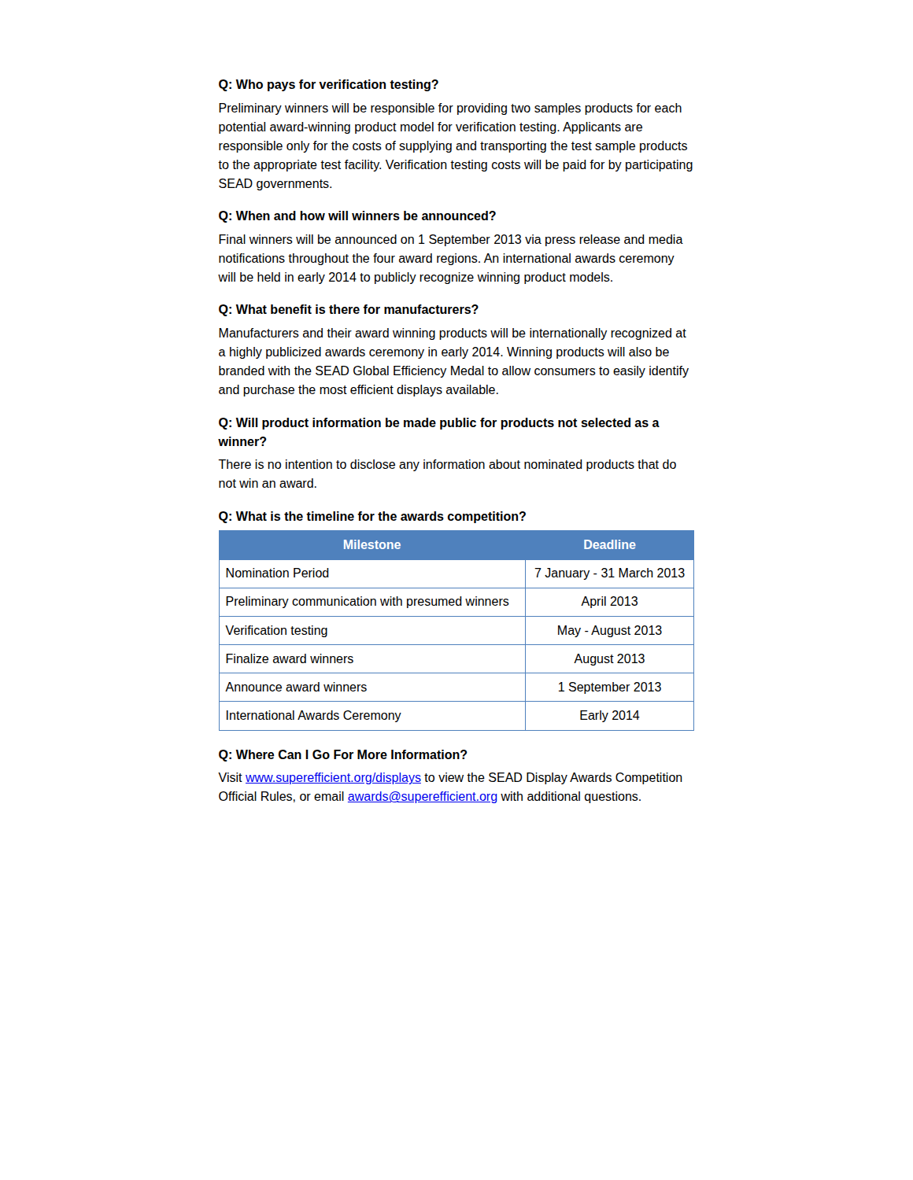Q: Who pays for verification testing?
Preliminary winners will be responsible for providing two samples products for each potential award-winning product model for verification testing. Applicants are responsible only for the costs of supplying and transporting the test sample products to the appropriate test facility. Verification testing costs will be paid for by participating SEAD governments.
Q: When and how will winners be announced?
Final winners will be announced on 1 September 2013 via press release and media notifications throughout the four award regions. An international awards ceremony will be held in early 2014 to publicly recognize winning product models.
Q: What benefit is there for manufacturers?
Manufacturers and their award winning products will be internationally recognized at a highly publicized awards ceremony in early 2014. Winning products will also be branded with the SEAD Global Efficiency Medal to allow consumers to easily identify and purchase the most efficient displays available.
Q: Will product information be made public for products not selected as a winner?
There is no intention to disclose any information about nominated products that do not win an award.
Q: What is the timeline for the awards competition?
| Milestone | Deadline |
| --- | --- |
| Nomination Period | 7 January - 31 March 2013 |
| Preliminary communication with presumed winners | April 2013 |
| Verification testing | May - August 2013 |
| Finalize award winners | August 2013 |
| Announce award winners | 1 September 2013 |
| International Awards Ceremony | Early 2014 |
Q: Where Can I Go For More Information?
Visit www.superefficient.org/displays to view the SEAD Display Awards Competition Official Rules, or email awards@superefficient.org with additional questions.